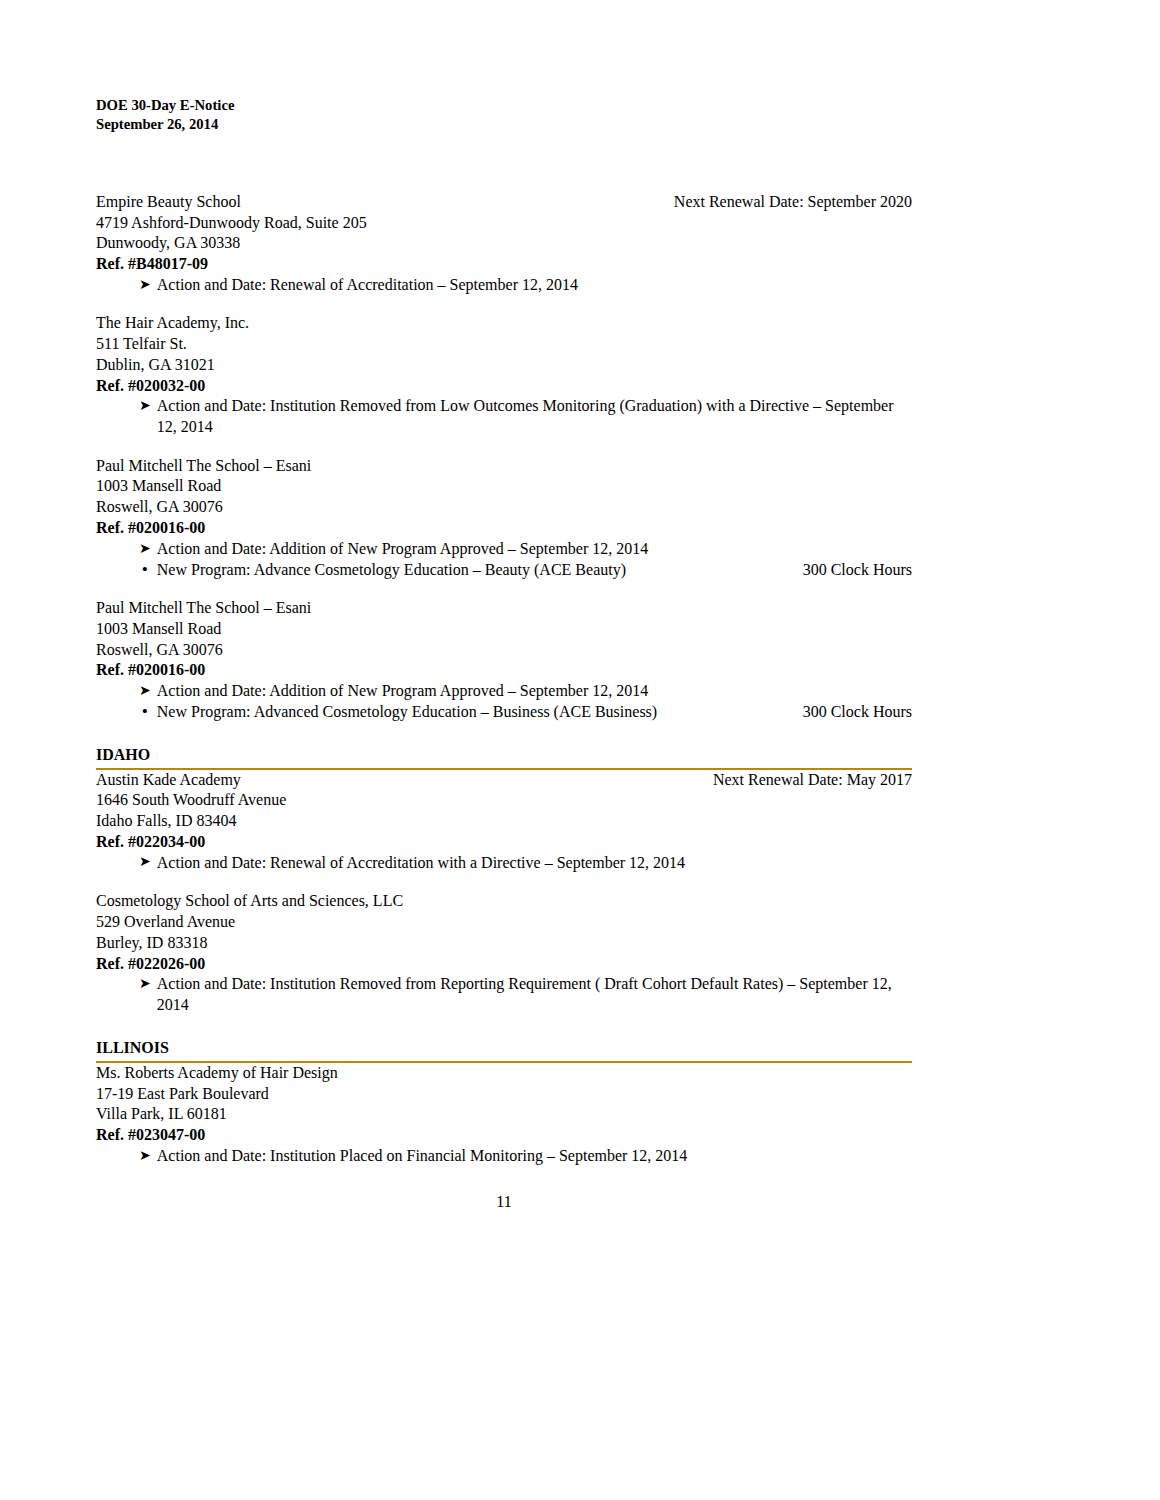DOE 30-Day E-Notice
September 26, 2014
Empire Beauty School Next Renewal Date: September 2020
4719 Ashford-Dunwoody Road, Suite 205
Dunwoody, GA 30338
Ref. #B48017-09
Action and Date: Renewal of Accreditation – September 12, 2014
The Hair Academy, Inc.
511 Telfair St.
Dublin, GA 31021
Ref. #020032-00
Action and Date: Institution Removed from Low Outcomes Monitoring (Graduation) with a Directive – September 12, 2014
Paul Mitchell The School – Esani
1003 Mansell Road
Roswell, GA 30076
Ref. #020016-00
Action and Date: Addition of New Program Approved – September 12, 2014
New Program: Advance Cosmetology Education – Beauty (ACE Beauty) 300 Clock Hours
Paul Mitchell The School – Esani
1003 Mansell Road
Roswell, GA 30076
Ref. #020016-00
Action and Date: Addition of New Program Approved – September 12, 2014
New Program: Advanced Cosmetology Education – Business (ACE Business) 300 Clock Hours
IDAHO
Austin Kade Academy Next Renewal Date: May 2017
1646 South Woodruff Avenue
Idaho Falls, ID 83404
Ref. #022034-00
Action and Date: Renewal of Accreditation with a Directive – September 12, 2014
Cosmetology School of Arts and Sciences, LLC
529 Overland Avenue
Burley, ID 83318
Ref. #022026-00
Action and Date: Institution Removed from Reporting Requirement ( Draft Cohort Default Rates) – September 12, 2014
ILLINOIS
Ms. Roberts Academy of Hair Design
17-19 East Park Boulevard
Villa Park, IL 60181
Ref. #023047-00
Action and Date: Institution Placed on Financial Monitoring – September 12, 2014
11